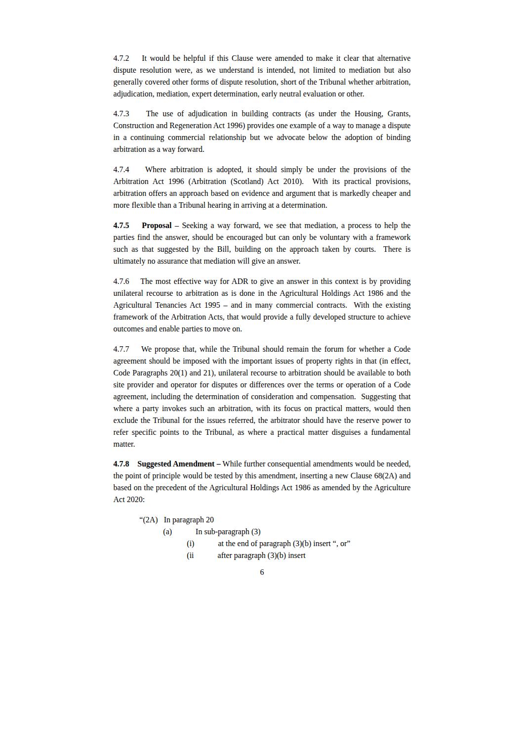4.7.2 It would be helpful if this Clause were amended to make it clear that alternative dispute resolution were, as we understand is intended, not limited to mediation but also generally covered other forms of dispute resolution, short of the Tribunal whether arbitration, adjudication, mediation, expert determination, early neutral evaluation or other.
4.7.3 The use of adjudication in building contracts (as under the Housing, Grants, Construction and Regeneration Act 1996) provides one example of a way to manage a dispute in a continuing commercial relationship but we advocate below the adoption of binding arbitration as a way forward.
4.7.4 Where arbitration is adopted, it should simply be under the provisions of the Arbitration Act 1996 (Arbitration (Scotland) Act 2010). With its practical provisions, arbitration offers an approach based on evidence and argument that is markedly cheaper and more flexible than a Tribunal hearing in arriving at a determination.
4.7.5 Proposal – Seeking a way forward, we see that mediation, a process to help the parties find the answer, should be encouraged but can only be voluntary with a framework such as that suggested by the Bill, building on the approach taken by courts. There is ultimately no assurance that mediation will give an answer.
4.7.6 The most effective way for ADR to give an answer in this context is by providing unilateral recourse to arbitration as is done in the Agricultural Holdings Act 1986 and the Agricultural Tenancies Act 1995 – and in many commercial contracts. With the existing framework of the Arbitration Acts, that would provide a fully developed structure to achieve outcomes and enable parties to move on.
4.7.7 We propose that, while the Tribunal should remain the forum for whether a Code agreement should be imposed with the important issues of property rights in that (in effect, Code Paragraphs 20(1) and 21), unilateral recourse to arbitration should be available to both site provider and operator for disputes or differences over the terms or operation of a Code agreement, including the determination of consideration and compensation. Suggesting that where a party invokes such an arbitration, with its focus on practical matters, would then exclude the Tribunal for the issues referred, the arbitrator should have the reserve power to refer specific points to the Tribunal, as where a practical matter disguises a fundamental matter.
4.7.8 Suggested Amendment – While further consequential amendments would be needed, the point of principle would be tested by this amendment, inserting a new Clause 68(2A) and based on the precedent of the Agricultural Holdings Act 1986 as amended by the Agriculture Act 2020:
“(2A) In paragraph 20
(a) In sub-paragraph (3)
(i) at the end of paragraph (3)(b) insert “, or”
(ii after paragraph (3)(b) insert
6